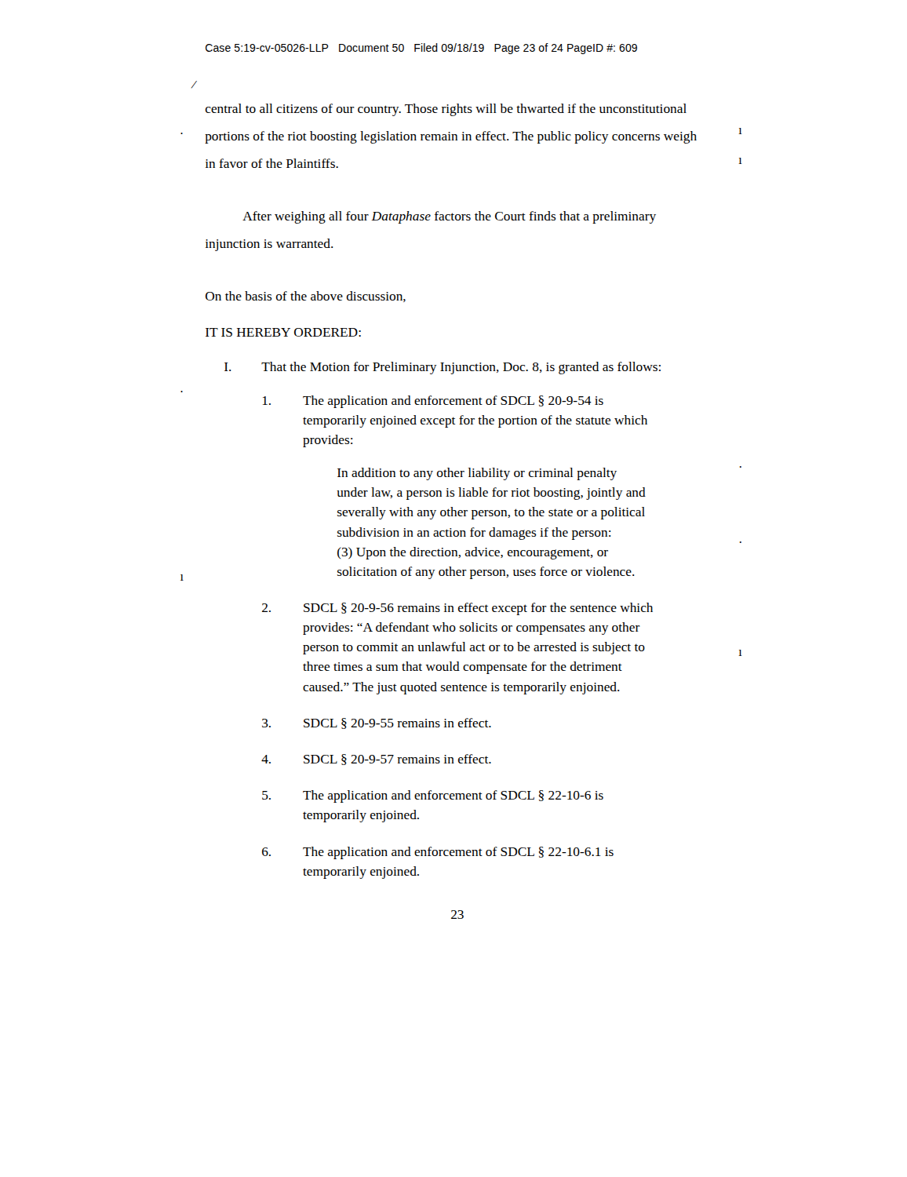Case 5:19-cv-05026-LLP Document 50 Filed 09/18/19 Page 23 of 24 PageID #: 609
/ . ı ı
central to all citizens of our country. Those rights will be thwarted if the unconstitutional portions of the riot boosting legislation remain in effect. The public policy concerns weigh in favor of the Plaintiffs.
After weighing all four Dataphase factors the Court finds that a preliminary injunction is warranted.
On the basis of the above discussion,
IT IS HEREBY ORDERED:
I. That the Motion for Preliminary Injunction, Doc. 8, is granted as follows:
1.
The application and enforcement of SDCL § 20-9-54 is temporarily enjoined except for the portion of the statute which provides:
In addition to any other liability or criminal penalty under law, a person is liable for riot boosting, jointly and severally with any other person, to the state or a political subdivision in an action for damages if the person:
(3) Upon the direction, advice, encouragement, or solicitation of any other person, uses force or violence.
2.
SDCL § 20-9-56 remains in effect except for the sentence which provides: “A defendant who solicits or compensates any other person to commit an unlawful act or to be arrested is subject to three times a sum that would compensate for the detriment caused.” The just quoted sentence is temporarily enjoined.
3.
SDCL § 20-9-55 remains in effect.
4.
SDCL § 20-9-57 remains in effect.
5.
The application and enforcement of SDCL § 22-10-6 is temporarily enjoined.
6.
The application and enforcement of SDCL § 22-10-6.1 is temporarily enjoined.
. ı . . ı
23